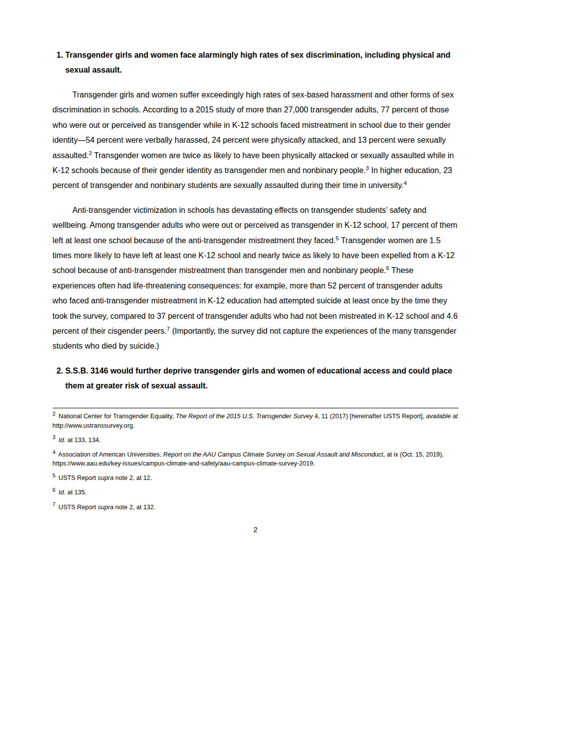Transgender girls and women face alarmingly high rates of sex discrimination, including physical and sexual assault.
Transgender girls and women suffer exceedingly high rates of sex-based harassment and other forms of sex discrimination in schools. According to a 2015 study of more than 27,000 transgender adults, 77 percent of those who were out or perceived as transgender while in K-12 schools faced mistreatment in school due to their gender identity—54 percent were verbally harassed, 24 percent were physically attacked, and 13 percent were sexually assaulted.2 Transgender women are twice as likely to have been physically attacked or sexually assaulted while in K-12 schools because of their gender identity as transgender men and nonbinary people.3 In higher education, 23 percent of transgender and nonbinary students are sexually assaulted during their time in university.4
Anti-transgender victimization in schools has devastating effects on transgender students’ safety and wellbeing. Among transgender adults who were out or perceived as transgender in K-12 school, 17 percent of them left at least one school because of the anti-transgender mistreatment they faced.5 Transgender women are 1.5 times more likely to have left at least one K-12 school and nearly twice as likely to have been expelled from a K-12 school because of anti-transgender mistreatment than transgender men and nonbinary people.6 These experiences often had life-threatening consequences: for example, more than 52 percent of transgender adults who faced anti-transgender mistreatment in K-12 education had attempted suicide at least once by the time they took the survey, compared to 37 percent of transgender adults who had not been mistreated in K-12 school and 4.6 percent of their cisgender peers.7 (Importantly, the survey did not capture the experiences of the many transgender students who died by suicide.)
S.S.B. 3146 would further deprive transgender girls and women of educational access and could place them at greater risk of sexual assault.
2 National Center for Transgender Equality, The Report of the 2015 U.S. Transgender Survey 4, 11 (2017) [hereinafter USTS Report], available at http://www.ustranssurvey.org.
3 Id. at 133, 134.
4 Association of American Universities, Report on the AAU Campus Climate Survey on Sexual Assault and Misconduct, at ix (Oct. 15, 2019), https://www.aau.edu/key-issues/campus-climate-and-safety/aau-campus-climate-survey-2019.
5 USTS Report supra note 2, at 12.
6 Id. at 135.
7 USTS Report supra note 2, at 132.
2